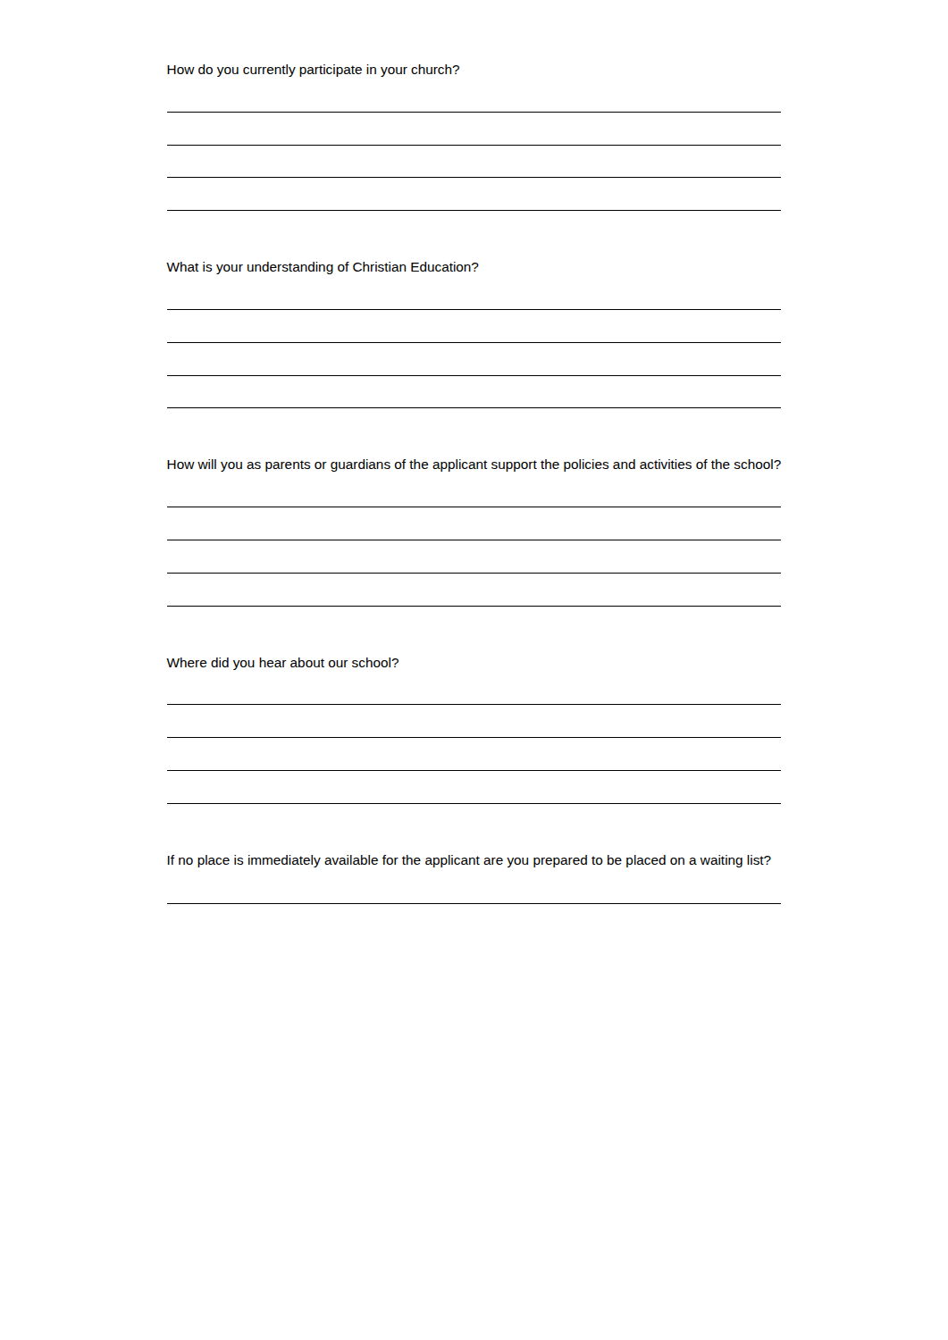How do you currently participate in your church?
What is your understanding of Christian Education?
How will you as parents or guardians of the applicant support the policies and activities of the school?
Where did you hear about our school?
If no place is immediately available for the applicant are you prepared to be placed on a waiting list?